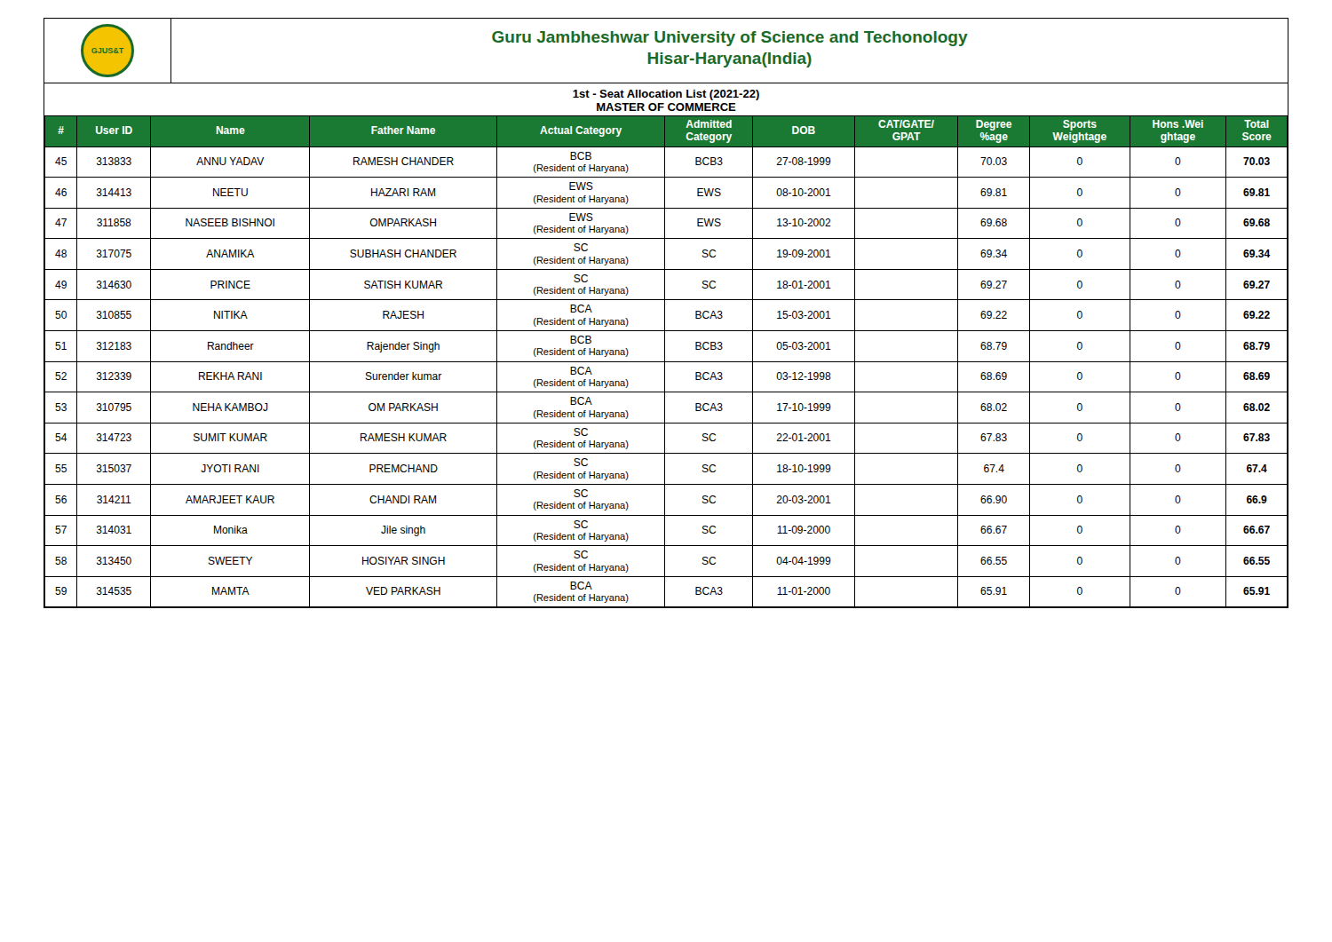GJUS&T
Guru Jambheshwar University of Science and Techonology
Hisar-Haryana(India)
1st - Seat Allocation List (2021-22)
MASTER OF COMMERCE
| # | User ID | Name | Father Name | Actual Category | Admitted Category | DOB | CAT/GATE/ GPAT | Degree %age | Sports Weightage | Hons .Wei ghtage | Total Score |
| --- | --- | --- | --- | --- | --- | --- | --- | --- | --- | --- | --- |
| 45 | 313833 | ANNU YADAV | RAMESH CHANDER | BCB (Resident of Haryana) | BCB3 | 27-08-1999 | | 70.03 | 0 | 0 | 70.03 |
| 46 | 314413 | NEETU | HAZARI RAM | EWS (Resident of Haryana) | EWS | 08-10-2001 | | 69.81 | 0 | 0 | 69.81 |
| 47 | 311858 | NASEEB BISHNOI | OMPARKASH | EWS (Resident of Haryana) | EWS | 13-10-2002 | | 69.68 | 0 | 0 | 69.68 |
| 48 | 317075 | ANAMIKA | SUBHASH CHANDER | SC (Resident of Haryana) | SC | 19-09-2001 | | 69.34 | 0 | 0 | 69.34 |
| 49 | 314630 | PRINCE | SATISH KUMAR | SC (Resident of Haryana) | SC | 18-01-2001 | | 69.27 | 0 | 0 | 69.27 |
| 50 | 310855 | NITIKA | RAJESH | BCA (Resident of Haryana) | BCA3 | 15-03-2001 | | 69.22 | 0 | 0 | 69.22 |
| 51 | 312183 | Randheer | Rajender Singh | BCB (Resident of Haryana) | BCB3 | 05-03-2001 | | 68.79 | 0 | 0 | 68.79 |
| 52 | 312339 | REKHA RANI | Surender kumar | BCA (Resident of Haryana) | BCA3 | 03-12-1998 | | 68.69 | 0 | 0 | 68.69 |
| 53 | 310795 | NEHA KAMBOJ | OM PARKASH | BCA (Resident of Haryana) | BCA3 | 17-10-1999 | | 68.02 | 0 | 0 | 68.02 |
| 54 | 314723 | SUMIT KUMAR | RAMESH KUMAR | SC (Resident of Haryana) | SC | 22-01-2001 | | 67.83 | 0 | 0 | 67.83 |
| 55 | 315037 | JYOTI RANI | PREMCHAND | SC (Resident of Haryana) | SC | 18-10-1999 | | 67.4 | 0 | 0 | 67.4 |
| 56 | 314211 | AMARJEET KAUR | CHANDI RAM | SC (Resident of Haryana) | SC | 20-03-2001 | | 66.90 | 0 | 0 | 66.9 |
| 57 | 314031 | Monika | Jile singh | SC (Resident of Haryana) | SC | 11-09-2000 | | 66.67 | 0 | 0 | 66.67 |
| 58 | 313450 | SWEETY | HOSIYAR SINGH | SC (Resident of Haryana) | SC | 04-04-1999 | | 66.55 | 0 | 0 | 66.55 |
| 59 | 314535 | MAMTA | VED PARKASH | BCA (Resident of Haryana) | BCA3 | 11-01-2000 | | 65.91 | 0 | 0 | 65.91 |